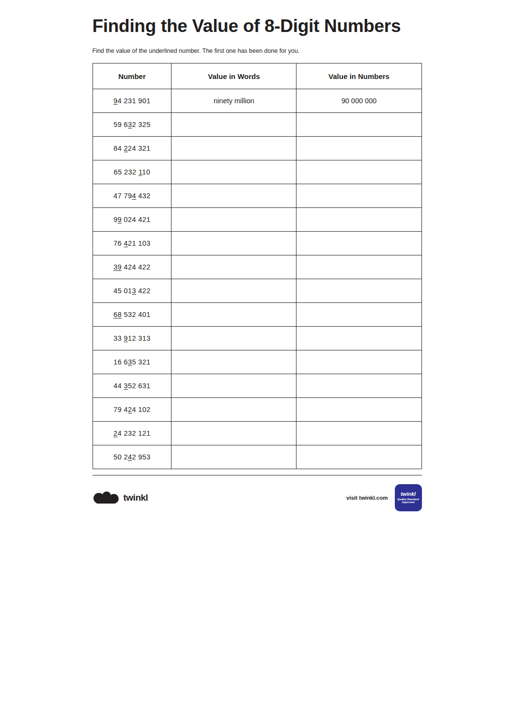Finding the Value of 8-Digit Numbers
Find the value of the underlined number. The first one has been done for you.
| Number | Value in Words | Value in Numbers |
| --- | --- | --- |
| 9 4 231 901 | ninety million | 90 000 000 |
| 59 6 3 2 325 | | |
| 84 2 24 321 | | |
| 65 232 1 10 | | |
| 47 79 4 432 | | |
| 9 9 024 421 | | |
| 76 4 21 103 | | |
| 39 424 422 | | |
| 45 01 3 422 | | |
| 68 532 401 | | |
| 33 9 12 313 | | |
| 16 6 3 5 321 | | |
| 44 3 52 631 | | |
| 79 4 2 4 102 | | |
| 2 4 232 121 | | |
| 50 2 4 2 953 | | |
twinkl
visit twinkl.com
twinkl Quality Standard
Approved